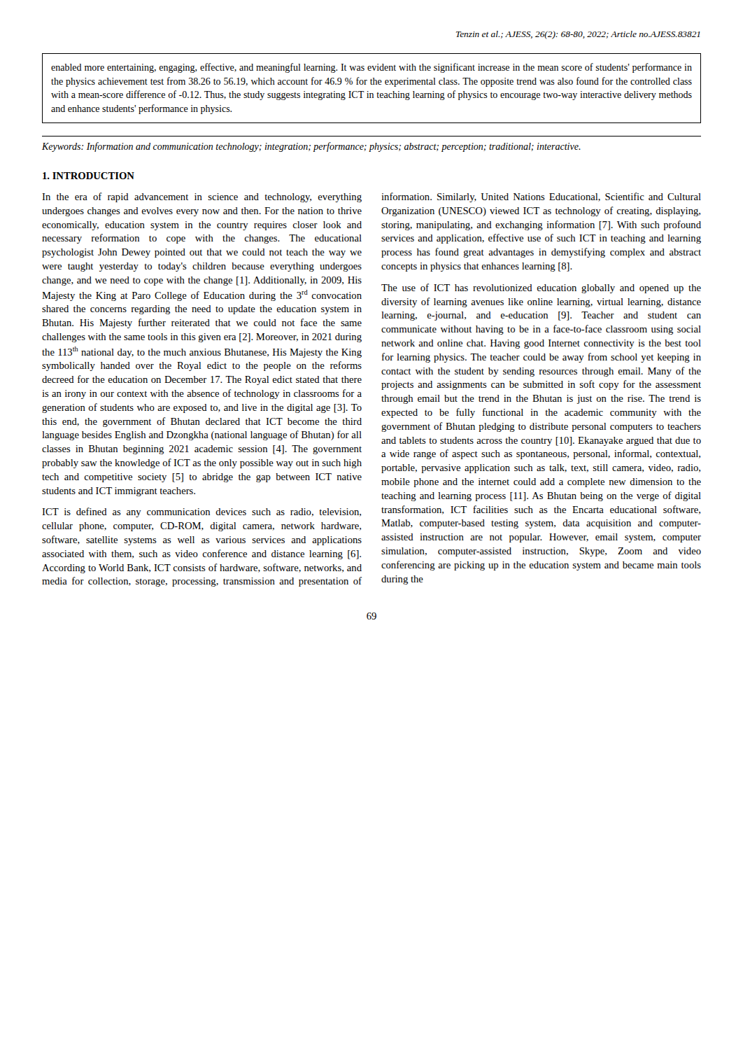Tenzin et al.; AJESS, 26(2): 68-80, 2022; Article no.AJESS.83821
enabled more entertaining, engaging, effective, and meaningful learning. It was evident with the significant increase in the mean score of students' performance in the physics achievement test from 38.26 to 56.19, which account for 46.9 % for the experimental class. The opposite trend was also found for the controlled class with a mean-score difference of -0.12. Thus, the study suggests integrating ICT in teaching learning of physics to encourage two-way interactive delivery methods and enhance students' performance in physics.
Keywords: Information and communication technology; integration; performance; physics; abstract; perception; traditional; interactive.
1. Introduction
In the era of rapid advancement in science and technology, everything undergoes changes and evolves every now and then. For the nation to thrive economically, education system in the country requires closer look and necessary reformation to cope with the changes. The educational psychologist John Dewey pointed out that we could not teach the way we were taught yesterday to today's children because everything undergoes change, and we need to cope with the change [1]. Additionally, in 2009, His Majesty the King at Paro College of Education during the 3rd convocation shared the concerns regarding the need to update the education system in Bhutan. His Majesty further reiterated that we could not face the same challenges with the same tools in this given era [2]. Moreover, in 2021 during the 113th national day, to the much anxious Bhutanese, His Majesty the King symbolically handed over the Royal edict to the people on the reforms decreed for the education on December 17. The Royal edict stated that there is an irony in our context with the absence of technology in classrooms for a generation of students who are exposed to, and live in the digital age [3]. To this end, the government of Bhutan declared that ICT become the third language besides English and Dzongkha (national language of Bhutan) for all classes in Bhutan beginning 2021 academic session [4]. The government probably saw the knowledge of ICT as the only possible way out in such high tech and competitive society [5] to abridge the gap between ICT native students and ICT immigrant teachers.
ICT is defined as any communication devices such as radio, television, cellular phone, computer, CD-ROM, digital camera, network hardware, software, satellite systems as well as various services and applications associated with them, such as video conference and distance learning [6]. According to World Bank, ICT consists of hardware, software, networks, and media for collection, storage, processing, transmission and presentation of information. Similarly, United Nations Educational, Scientific and Cultural Organization (UNESCO) viewed ICT as technology of creating, displaying, storing, manipulating, and exchanging information [7]. With such profound services and application, effective use of such ICT in teaching and learning process has found great advantages in demystifying complex and abstract concepts in physics that enhances learning [8].
The use of ICT has revolutionized education globally and opened up the diversity of learning avenues like online learning, virtual learning, distance learning, e-journal, and e-education [9]. Teacher and student can communicate without having to be in a face-to-face classroom using social network and online chat. Having good Internet connectivity is the best tool for learning physics. The teacher could be away from school yet keeping in contact with the student by sending resources through email. Many of the projects and assignments can be submitted in soft copy for the assessment through email but the trend in the Bhutan is just on the rise. The trend is expected to be fully functional in the academic community with the government of Bhutan pledging to distribute personal computers to teachers and tablets to students across the country [10]. Ekanayake argued that due to a wide range of aspect such as spontaneous, personal, informal, contextual, portable, pervasive application such as talk, text, still camera, video, radio, mobile phone and the internet could add a complete new dimension to the teaching and learning process [11]. As Bhutan being on the verge of digital transformation, ICT facilities such as the Encarta educational software, Matlab, computer-based testing system, data acquisition and computer-assisted instruction are not popular. However, email system, computer simulation, computer-assisted instruction, Skype, Zoom and video conferencing are picking up in the education system and became main tools during the
69